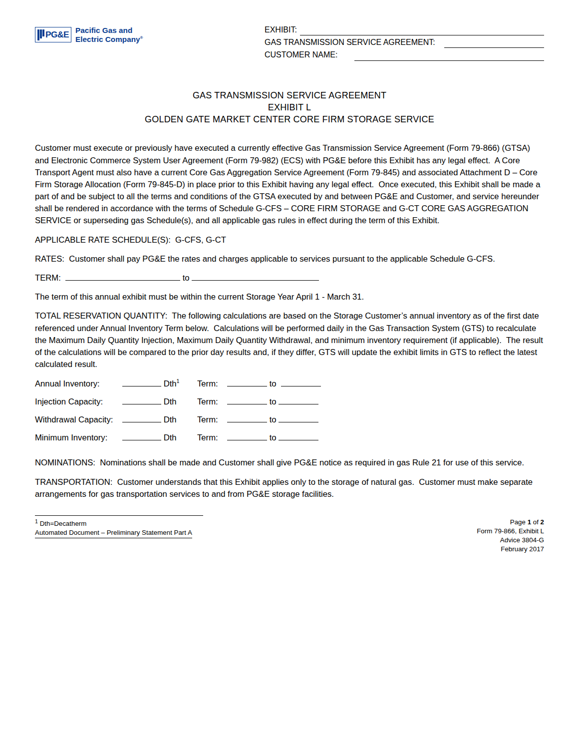PG&E
Pacific Gas and
Electric Company®
EXHIBIT:
GAS TRANSMISSION SERVICE AGREEMENT:
CUSTOMER NAME:
GAS TRANSMISSION SERVICE AGREEMENT EXHIBIT L GOLDEN GATE MARKET CENTER CORE FIRM STORAGE SERVICE
Customer must execute or previously have executed a currently effective Gas Transmission Service Agreement (Form 79-866) (GTSA) and Electronic Commerce System User Agreement (Form 79-982) (ECS) with PG&E before this Exhibit has any legal effect. A Core Transport Agent must also have a current Core Gas Aggregation Service Agreement (Form 79-845) and associated Attachment D – Core Firm Storage Allocation (Form 79-845-D) in place prior to this Exhibit having any legal effect. Once executed, this Exhibit shall be made a part of and be subject to all the terms and conditions of the GTSA executed by and between PG&E and Customer, and service hereunder shall be rendered in accordance with the terms of Schedule G-CFS – CORE FIRM STORAGE and G-CT CORE GAS AGGREGATION SERVICE or superseding gas Schedule(s), and all applicable gas rules in effect during the term of this Exhibit.
APPLICABLE RATE SCHEDULE(S): G-CFS, G-CT
RATES: Customer shall pay PG&E the rates and charges applicable to services pursuant to the applicable Schedule G-CFS.
TERM: to
The term of this annual exhibit must be within the current Storage Year April 1 - March 31.
TOTAL RESERVATION QUANTITY: The following calculations are based on the Storage Customer’s annual inventory as of the first date referenced under Annual Inventory Term below. Calculations will be performed daily in the Gas Transaction System (GTS) to recalculate the Maximum Daily Quantity Injection, Maximum Daily Quantity Withdrawal, and minimum inventory requirement (if applicable). The result of the calculations will be compared to the prior day results and, if they differ, GTS will update the exhibit limits in GTS to reflect the latest calculated result.
| Annual Inventory: | Dth 1 | Term: | to |
| Injection Capacity: | Dth | Term: | to |
| Withdrawal Capacity: | Dth | Term: | to |
| Minimum Inventory: | Dth | Term: | to |
NOMINATIONS: Nominations shall be made and Customer shall give PG&E notice as required in gas Rule 21 for use of this service.
TRANSPORTATION: Customer understands that this Exhibit applies only to the storage of natural gas. Customer must make separate arrangements for gas transportation services to and from PG&E storage facilities.
1 Dth=Decatherm
Automated Document – Preliminary Statement Part A
Page 1 of 2
Form 79-866, Exhibit L
Advice 3804-G
February 2017